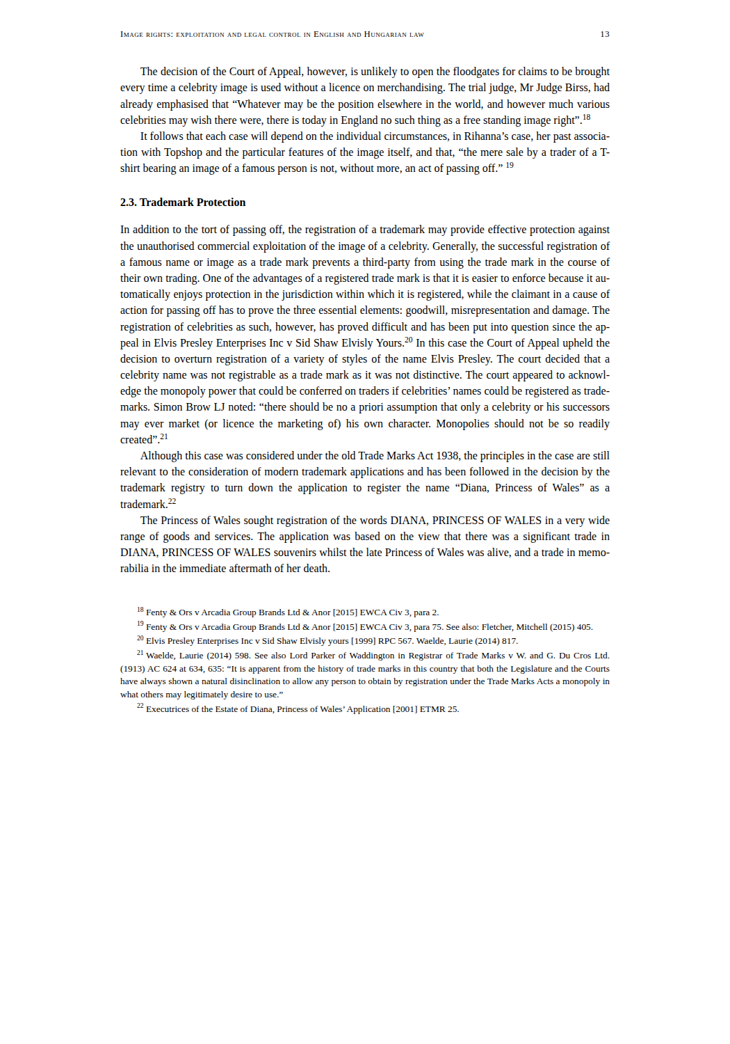Image rights: exploitation and legal control in English and Hungarian law 13
The decision of the Court of Appeal, however, is unlikely to open the floodgates for claims to be brought every time a celebrity image is used without a licence on merchandising. The trial judge, Mr Judge Birss, had already emphasised that “Whatever may be the position elsewhere in the world, and however much various celebrities may wish there were, there is today in England no such thing as a free standing image right”.18
It follows that each case will depend on the individual circumstances, in Rihanna’s case, her past association with Topshop and the particular features of the image itself, and that, “the mere sale by a trader of a T-shirt bearing an image of a famous person is not, without more, an act of passing off.” 19
2.3. Trademark Protection
In addition to the tort of passing off, the registration of a trademark may provide effective protection against the unauthorised commercial exploitation of the image of a celebrity. Generally, the successful registration of a famous name or image as a trade mark prevents a third-party from using the trade mark in the course of their own trading. One of the advantages of a registered trade mark is that it is easier to enforce because it automatically enjoys protection in the jurisdiction within which it is registered, while the claimant in a cause of action for passing off has to prove the three essential elements: goodwill, misrepresentation and damage. The registration of celebrities as such, however, has proved difficult and has been put into question since the appeal in Elvis Presley Enterprises Inc v Sid Shaw Elvisly Yours.20 In this case the Court of Appeal upheld the decision to overturn registration of a variety of styles of the name Elvis Presley. The court decided that a celebrity name was not registrable as a trade mark as it was not distinctive. The court appeared to acknowledge the monopoly power that could be conferred on traders if celebrities’ names could be registered as trademarks. Simon Brow LJ noted: “there should be no a priori assumption that only a celebrity or his successors may ever market (or licence the marketing of) his own character. Monopolies should not be so readily created”.21
Although this case was considered under the old Trade Marks Act 1938, the principles in the case are still relevant to the consideration of modern trademark applications and has been followed in the decision by the trademark registry to turn down the application to register the name “Diana, Princess of Wales” as a trademark.22
The Princess of Wales sought registration of the words DIANA, PRINCESS OF WALES in a very wide range of goods and services. The application was based on the view that there was a significant trade in DIANA, PRINCESS OF WALES souvenirs whilst the late Princess of Wales was alive, and a trade in memorabilia in the immediate aftermath of her death.
18Fenty & Ors v Arcadia Group Brands Ltd & Anor [2015] EWCA Civ 3, para 2.
19Fenty & Ors v Arcadia Group Brands Ltd & Anor [2015] EWCA Civ 3, para 75. See also: Fletcher, Mitchell (2015) 405.
20Elvis Presley Enterprises Inc v Sid Shaw Elvisly yours [1999] RPC 567. Waelde, Laurie (2014) 817.
21Waelde, Laurie (2014) 598. See also Lord Parker of Waddington in Registrar of Trade Marks v W. and G. Du Cros Ltd. (1913) AC 624 at 634, 635: “It is apparent from the history of trade marks in this country that both the Legislature and the Courts have always shown a natural disinclination to allow any person to obtain by registration under the Trade Marks Acts a monopoly in what others may legitimately desire to use.”
22Executrices of the Estate of Diana, Princess of Wales’ Application [2001] ETMR 25.